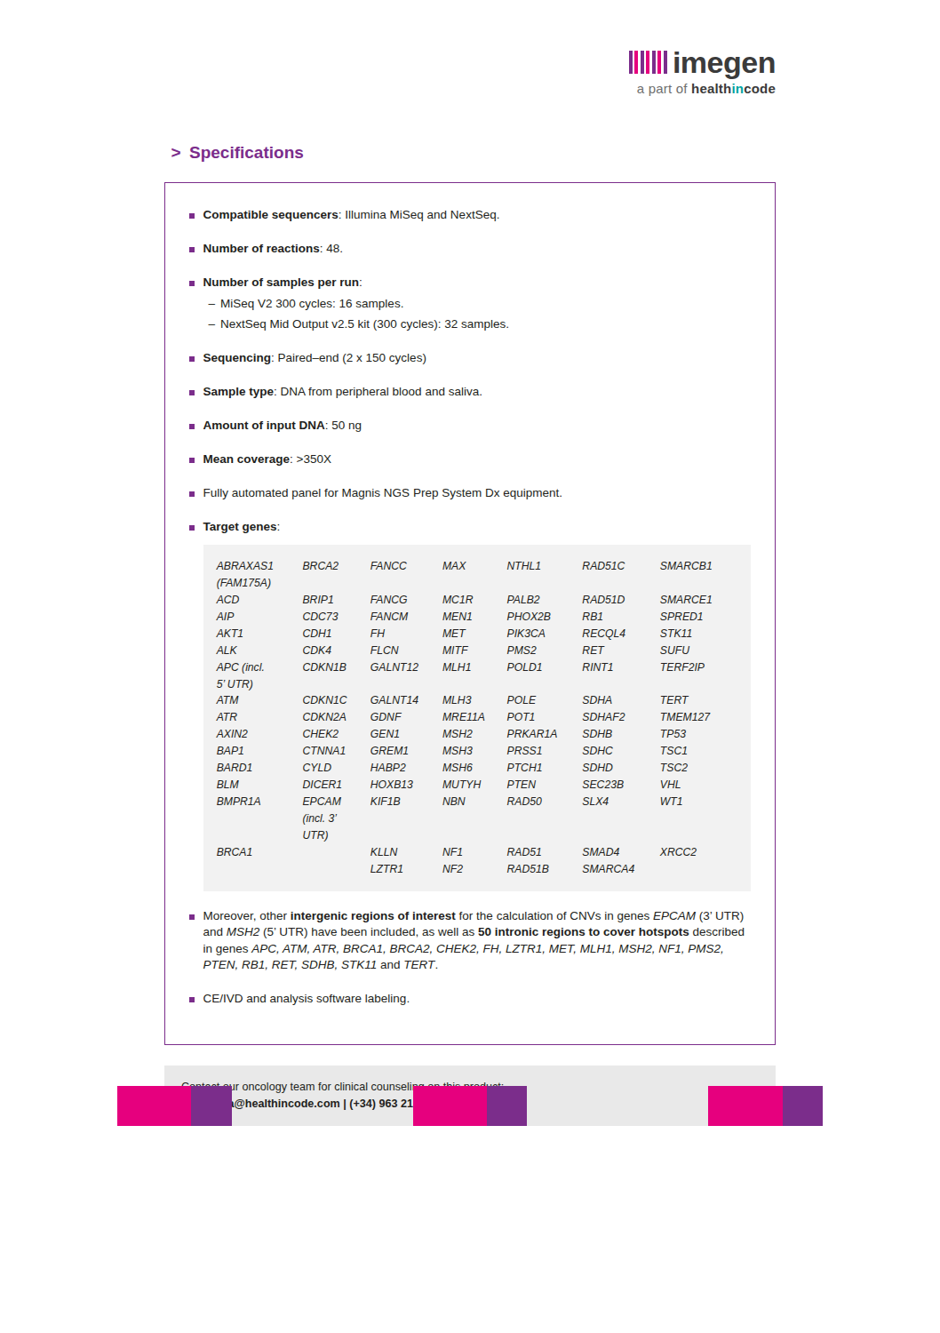imegen
a part of health in code
> Specifications
Compatible sequencers: Illumina MiSeq and NextSeq.
Number of reactions: 48.
Number of samples per run:
MiSeq V2 300 cycles: 16 samples.
NextSeq Mid Output v2.5 kit (300 cycles): 32 samples.
Sequencing: Paired–end (2 x 150 cycles)
Sample type: DNA from peripheral blood and saliva.
Amount of input DNA: 50 ng
Mean coverage: >350X
Fully automated panel for Magnis NGS Prep System Dx equipment.
Target genes:
| ABRAXAS1 (FAM175A) | BRCA2 | FANCC | MAX | NTHL1 | RAD51C | SMARCB1 |
| ACD | BRIP1 | FANCG | MC1R | PALB2 | RAD51D | SMARCE1 |
| AIP | CDC73 | FANCM | MEN1 | PHOX2B | RB1 | SPRED1 |
| AKT1 | CDH1 | FH | MET | PIK3CA | RECQL4 | STK11 |
| ALK | CDK4 | FLCN | MITF | PMS2 | RET | SUFU |
| APC (incl. 5’ UTR) | CDKN1B | GALNT12 | MLH1 | POLD1 | RINT1 | TERF2IP |
| ATM | CDKN1C | GALNT14 | MLH3 | POLE | SDHA | TERT |
| ATR | CDKN2A | GDNF | MRE11A | POT1 | SDHAF2 | TMEM127 |
| AXIN2 | CHEK2 | GEN1 | MSH2 | PRKAR1A | SDHB | TP53 |
| BAP1 | CTNNA1 | GREM1 | MSH3 | PRSS1 | SDHC | TSC1 |
| BARD1 | CYLD | HABP2 | MSH6 | PTCH1 | SDHD | TSC2 |
| BLM | DICER1 | HOXB13 | MUTYH | PTEN | SEC23B | VHL |
| BMPR1A | EPCAM (incl. 3’ UTR) | KIF1B | NBN | RAD50 | SLX4 | WT1 |
| BRCA1 | | KLLN | NF1 | RAD51 | SMAD4 | XRCC2 |
| | | LZTR1 | NF2 | RAD51B | SMARCA4 | |
Moreover, other intergenic regions of interest for the calculation of CNVs in genes EPCAM (3’ UTR) and MSH2 (5’ UTR) have been included, as well as 50 intronic regions to cover hotspots described in genes APC, ATM, ATR, BRCA1, BRCA2, CHEK2, FH, LZTR1, MET, MLH1, MSH2, NF1, PMS2, PTEN, RB1, RET, SDHB, STK11 and TERT.
CE/IVD and analysis software labeling.
Contact our oncology team for clinical counseling on this product:
oncologia@healthincode.com | (+34) 963 212 340